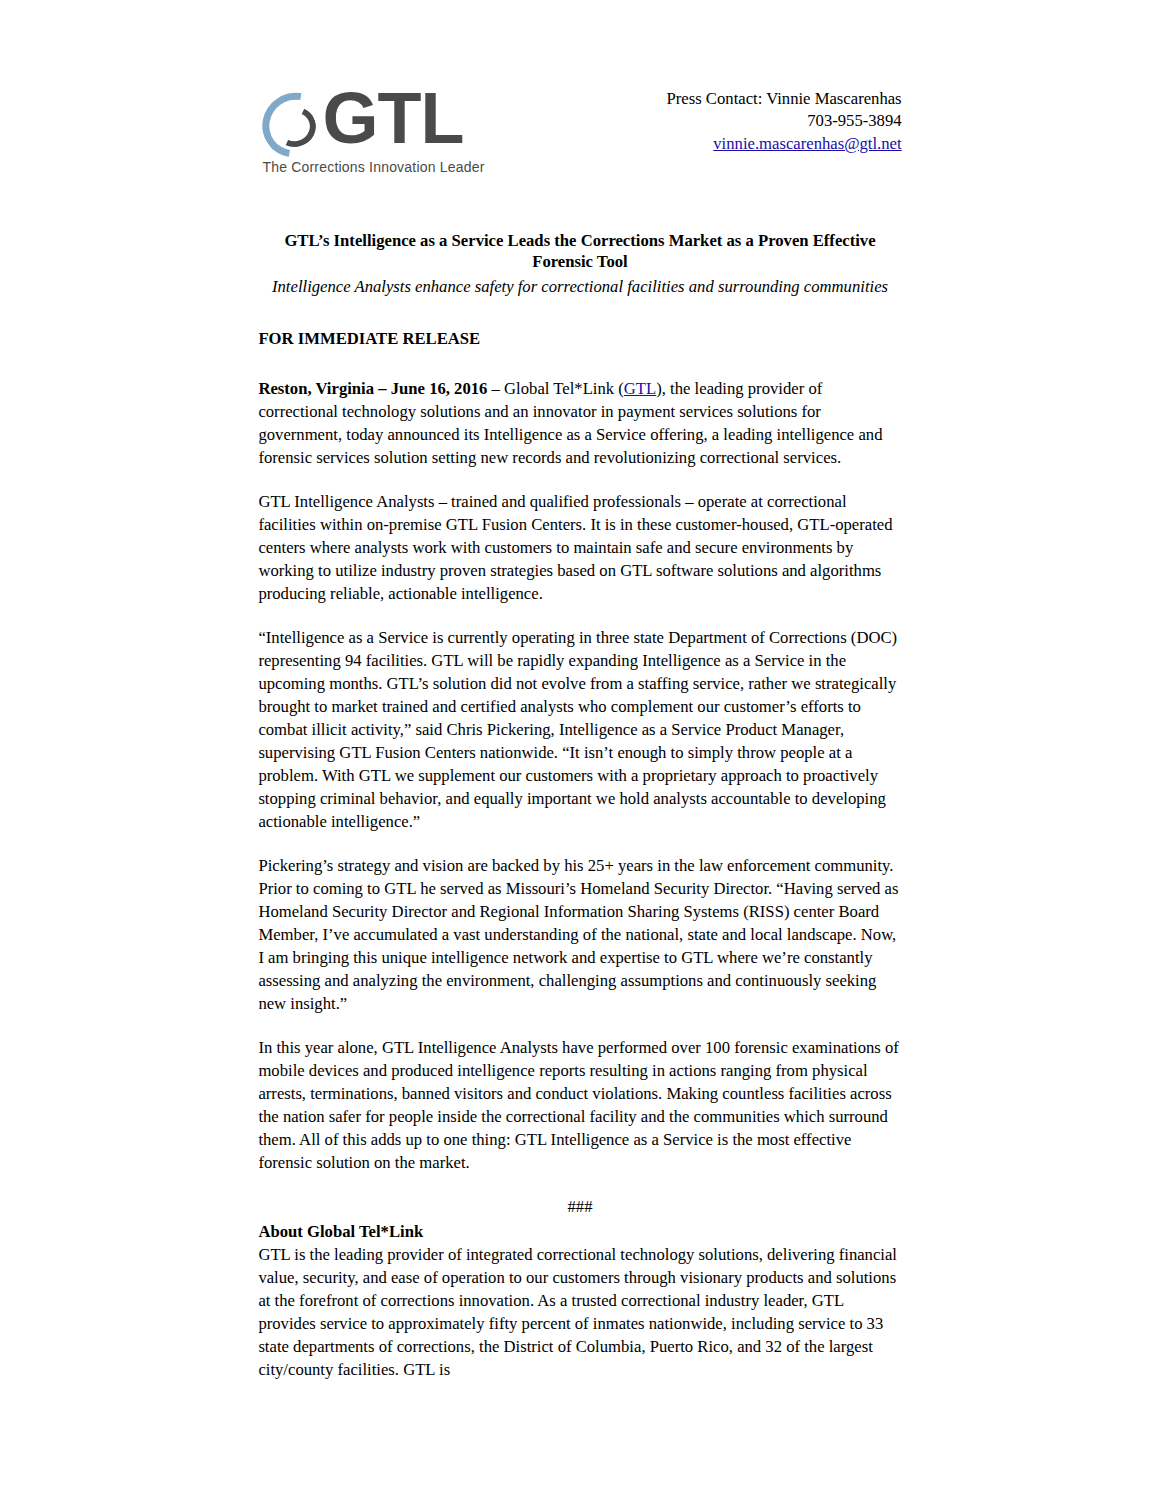GTL
The Corrections Innovation Leader
Press Contact: Vinnie Mascarenhas
703-955-3894
vinnie.mascarenhas@gtl.net
GTL’s Intelligence as a Service Leads the Corrections Market as a Proven Effective Forensic Tool
Intelligence Analysts enhance safety for correctional facilities and surrounding communities
FOR IMMEDIATE RELEASE
Reston, Virginia – June 16, 2016 – Global Tel*Link (GTL), the leading provider of correctional technology solutions and an innovator in payment services solutions for government, today announced its Intelligence as a Service offering, a leading intelligence and forensic services solution setting new records and revolutionizing correctional services.
GTL Intelligence Analysts – trained and qualified professionals – operate at correctional facilities within on-premise GTL Fusion Centers. It is in these customer-housed, GTL-operated centers where analysts work with customers to maintain safe and secure environments by working to utilize industry proven strategies based on GTL software solutions and algorithms producing reliable, actionable intelligence.
“Intelligence as a Service is currently operating in three state Department of Corrections (DOC) representing 94 facilities. GTL will be rapidly expanding Intelligence as a Service in the upcoming months. GTL’s solution did not evolve from a staffing service, rather we strategically brought to market trained and certified analysts who complement our customer’s efforts to combat illicit activity,” said Chris Pickering, Intelligence as a Service Product Manager, supervising GTL Fusion Centers nationwide. “It isn’t enough to simply throw people at a problem. With GTL we supplement our customers with a proprietary approach to proactively stopping criminal behavior, and equally important we hold analysts accountable to developing actionable intelligence.”
Pickering’s strategy and vision are backed by his 25+ years in the law enforcement community. Prior to coming to GTL he served as Missouri’s Homeland Security Director. “Having served as Homeland Security Director and Regional Information Sharing Systems (RISS) center Board Member, I’ve accumulated a vast understanding of the national, state and local landscape. Now, I am bringing this unique intelligence network and expertise to GTL where we’re constantly assessing and analyzing the environment, challenging assumptions and continuously seeking new insight.”
In this year alone, GTL Intelligence Analysts have performed over 100 forensic examinations of mobile devices and produced intelligence reports resulting in actions ranging from physical arrests, terminations, banned visitors and conduct violations. Making countless facilities across the nation safer for people inside the correctional facility and the communities which surround them. All of this adds up to one thing: GTL Intelligence as a Service is the most effective forensic solution on the market.
###
About Global Tel*Link
GTL is the leading provider of integrated correctional technology solutions, delivering financial value, security, and ease of operation to our customers through visionary products and solutions at the forefront of corrections innovation. As a trusted correctional industry leader, GTL provides service to approximately fifty percent of inmates nationwide, including service to 33 state departments of corrections, the District of Columbia, Puerto Rico, and 32 of the largest city/county facilities. GTL is